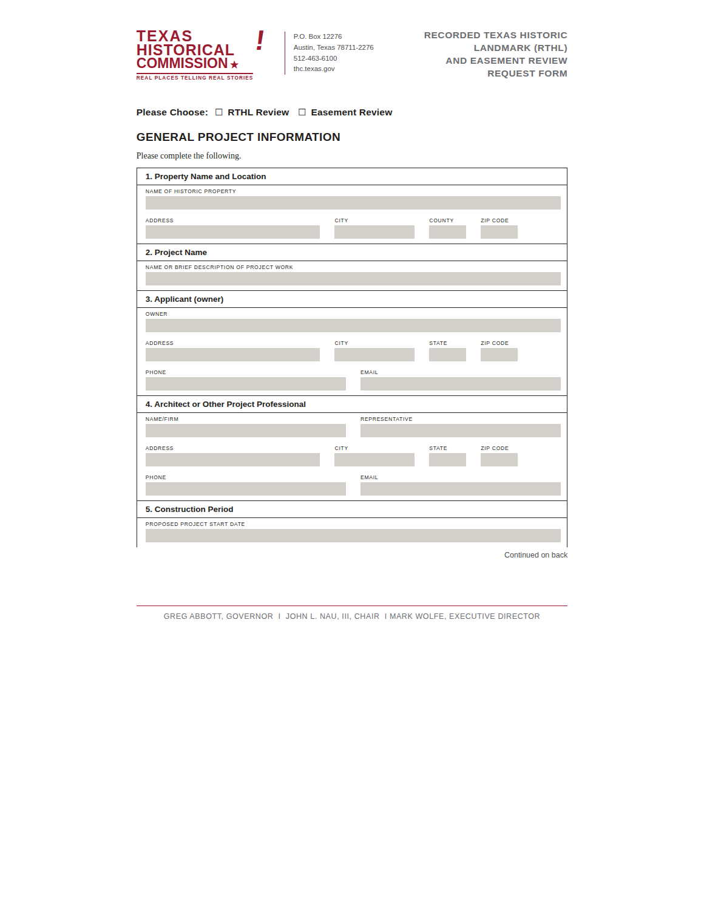TEXAS HISTORICAL COMMISSION★ REAL PLACES TELLING REAL STORIES
!
P.O. Box 12276
Austin, Texas 78711-2276
512-463-6100
thc.texas.gov
Recorded Texas Historic
Landmark (RTHL)
and Easement Review
Request Form
Please Choose: ☐ RTHL Review ☐ Easement Review
General Project Information
Please complete the following.
1. Property Name and Location
Name of Historic Property
Address
City
County
Zip Code
2. Project Name
Name or Brief Description of Project Work
3. Applicant (owner)
Owner
Address
City
State
Zip Code
Phone
Email
4. Architect or Other Project Professional
Name/Firm
Representative
Address
City
State
Zip Code
Phone
Email
5. Construction Period
Proposed Project Start Date
Continued on back
Greg Abbott, Governor I John L. Nau, III, Chair I Mark Wolfe, Executive Director